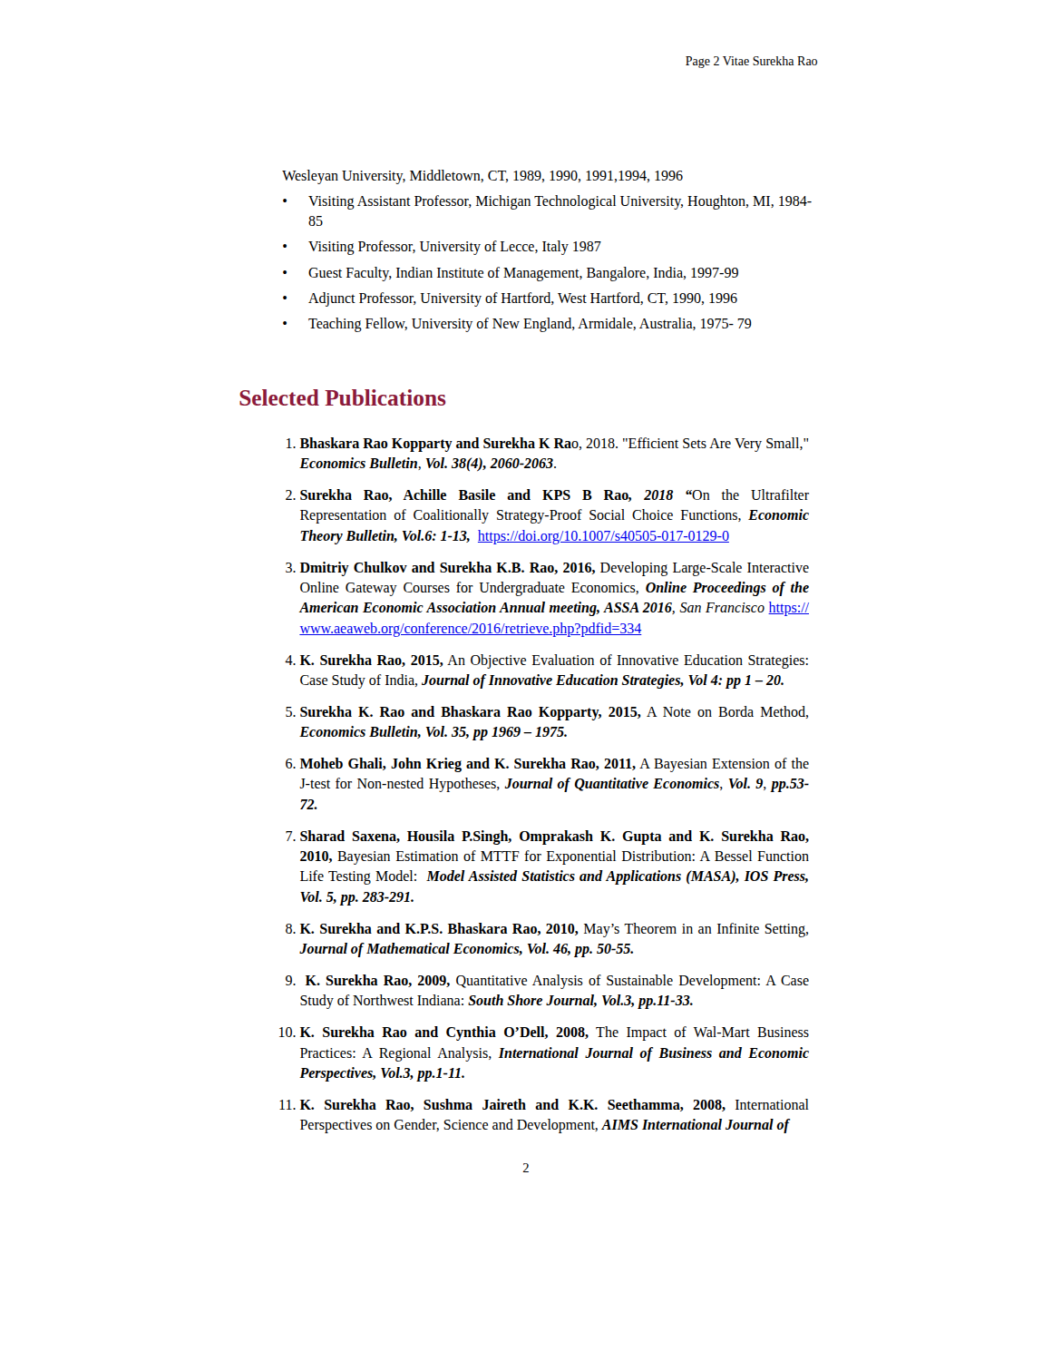Page 2 Vitae Surekha Rao
Wesleyan University, Middletown, CT, 1989, 1990, 1991,1994, 1996
Visiting Assistant Professor, Michigan Technological University, Houghton, MI, 1984-85
Visiting Professor, University of Lecce, Italy 1987
Guest Faculty, Indian Institute of Management, Bangalore, India, 1997-99
Adjunct Professor, University of Hartford, West Hartford, CT, 1990, 1996
Teaching Fellow, University of New England, Armidale, Australia, 1975- 79
Selected Publications
Bhaskara Rao Kopparty and Surekha K Rao, 2018. "Efficient Sets Are Very Small," Economics Bulletin, Vol. 38(4), 2060-2063.
Surekha Rao, Achille Basile and KPS B Rao, 2018 “On the Ultrafilter Representation of Coalitionally Strategy-Proof Social Choice Functions, Economic Theory Bulletin, Vol.6: 1-13, https://doi.org/10.1007/s40505-017-0129-0
Dmitriy Chulkov and Surekha K.B. Rao, 2016, Developing Large-Scale Interactive Online Gateway Courses for Undergraduate Economics, Online Proceedings of the American Economic Association Annual meeting, ASSA 2016, San Francisco https://www.aeaweb.org/conference/2016/retrieve.php?pdfid=334
K. Surekha Rao, 2015, An Objective Evaluation of Innovative Education Strategies: Case Study of India, Journal of Innovative Education Strategies, Vol 4: pp 1 – 20.
Surekha K. Rao and Bhaskara Rao Kopparty, 2015, A Note on Borda Method, Economics Bulletin, Vol. 35, pp 1969 – 1975.
Moheb Ghali, John Krieg and K. Surekha Rao, 2011, A Bayesian Extension of the J-test for Non-nested Hypotheses, Journal of Quantitative Economics, Vol. 9, pp.53-72.
Sharad Saxena, Housila P.Singh, Omprakash K. Gupta and K. Surekha Rao, 2010, Bayesian Estimation of MTTF for Exponential Distribution: A Bessel Function Life Testing Model: Model Assisted Statistics and Applications (MASA), IOS Press, Vol. 5, pp. 283-291.
K. Surekha and K.P.S. Bhaskara Rao, 2010, May’s Theorem in an Infinite Setting, Journal of Mathematical Economics, Vol. 46, pp. 50-55.
K. Surekha Rao, 2009, Quantitative Analysis of Sustainable Development: A Case Study of Northwest Indiana: South Shore Journal, Vol.3, pp.11-33.
K. Surekha Rao and Cynthia O’Dell, 2008, The Impact of Wal-Mart Business Practices: A Regional Analysis, International Journal of Business and Economic Perspectives, Vol.3, pp.1-11.
K. Surekha Rao, Sushma Jaireth and K.K. Seethamma, 2008, International Perspectives on Gender, Science and Development, AIMS International Journal of
2